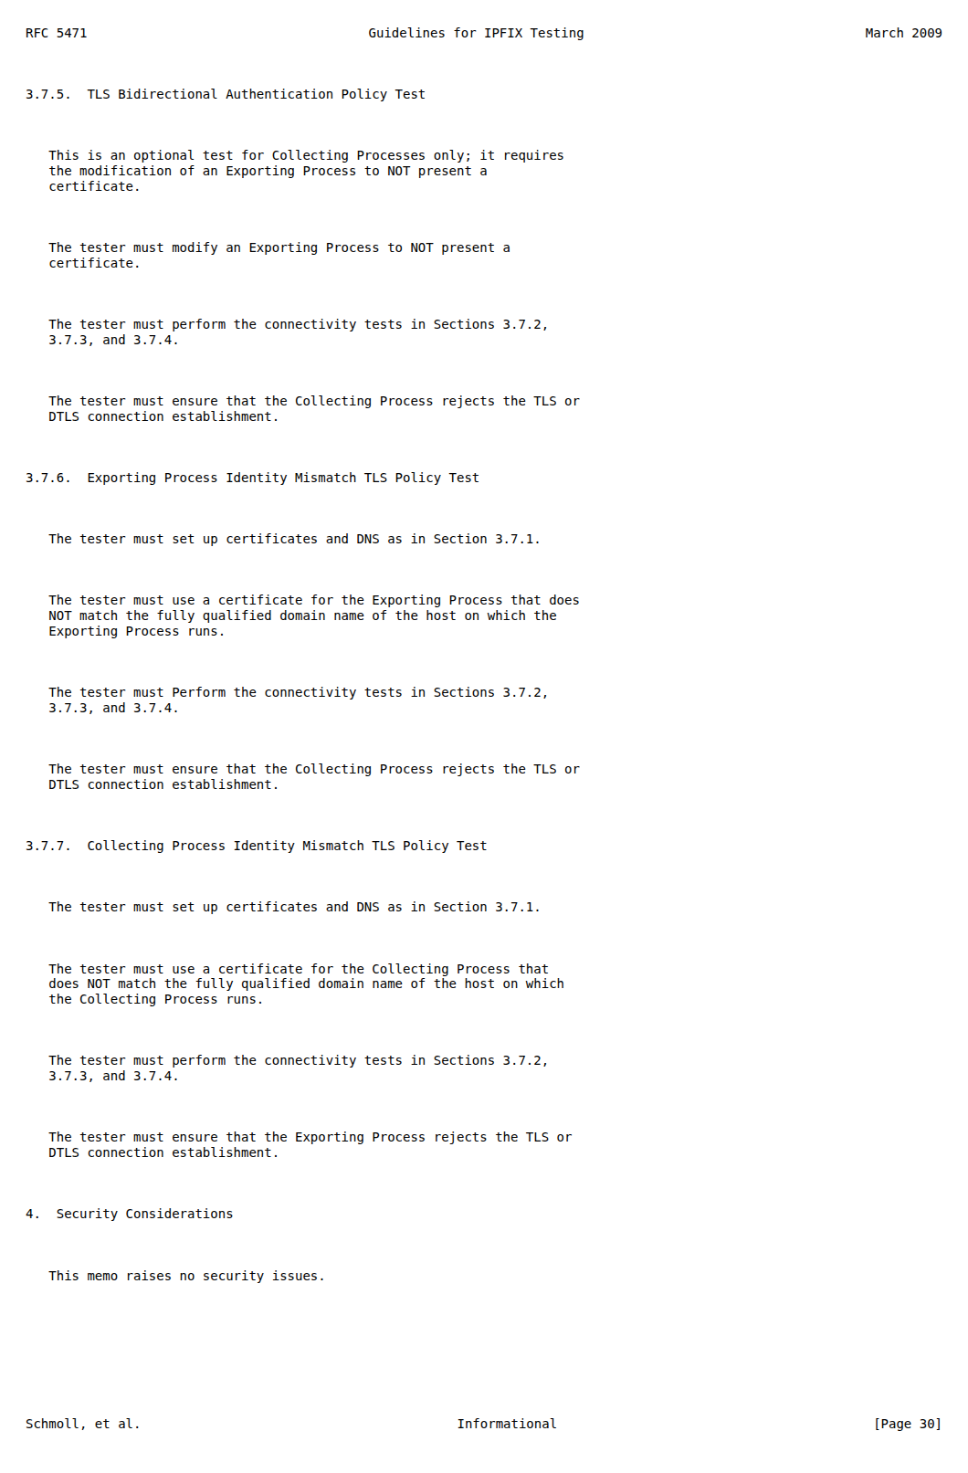RFC 5471 Guidelines for IPFIX Testing March 2009
3.7.5. TLS Bidirectional Authentication Policy Test
This is an optional test for Collecting Processes only; it requires the modification of an Exporting Process to NOT present a certificate.
The tester must modify an Exporting Process to NOT present a certificate.
The tester must perform the connectivity tests in Sections 3.7.2, 3.7.3, and 3.7.4.
The tester must ensure that the Collecting Process rejects the TLS or DTLS connection establishment.
3.7.6. Exporting Process Identity Mismatch TLS Policy Test
The tester must set up certificates and DNS as in Section 3.7.1.
The tester must use a certificate for the Exporting Process that does NOT match the fully qualified domain name of the host on which the Exporting Process runs.
The tester must Perform the connectivity tests in Sections 3.7.2, 3.7.3, and 3.7.4.
The tester must ensure that the Collecting Process rejects the TLS or DTLS connection establishment.
3.7.7. Collecting Process Identity Mismatch TLS Policy Test
The tester must set up certificates and DNS as in Section 3.7.1.
The tester must use a certificate for the Collecting Process that does NOT match the fully qualified domain name of the host on which the Collecting Process runs.
The tester must perform the connectivity tests in Sections 3.7.2, 3.7.3, and 3.7.4.
The tester must ensure that the Exporting Process rejects the TLS or DTLS connection establishment.
4. Security Considerations
This memo raises no security issues.
Schmoll, et al. Informational[Page 30]